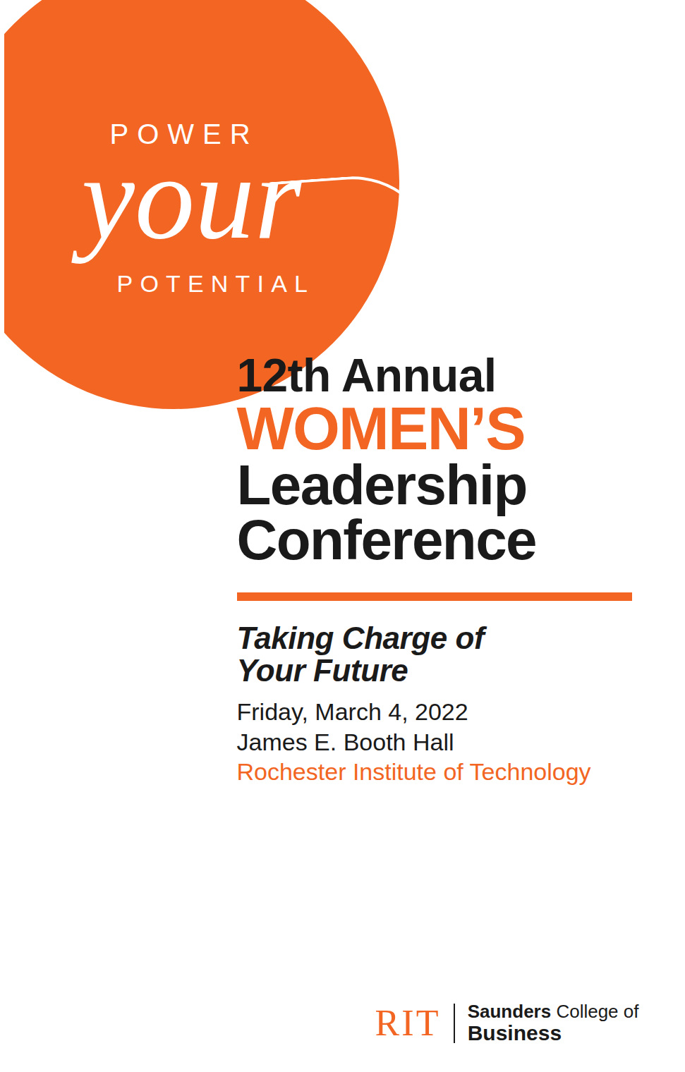POWER your POTENTIAL
12th Annual WOMEN’S Leadership Conference
Taking Charge of
Your Future
Friday, March 4, 2022 James E. Booth Hall Rochester Institute of Technology
RIT Saunders College of Business